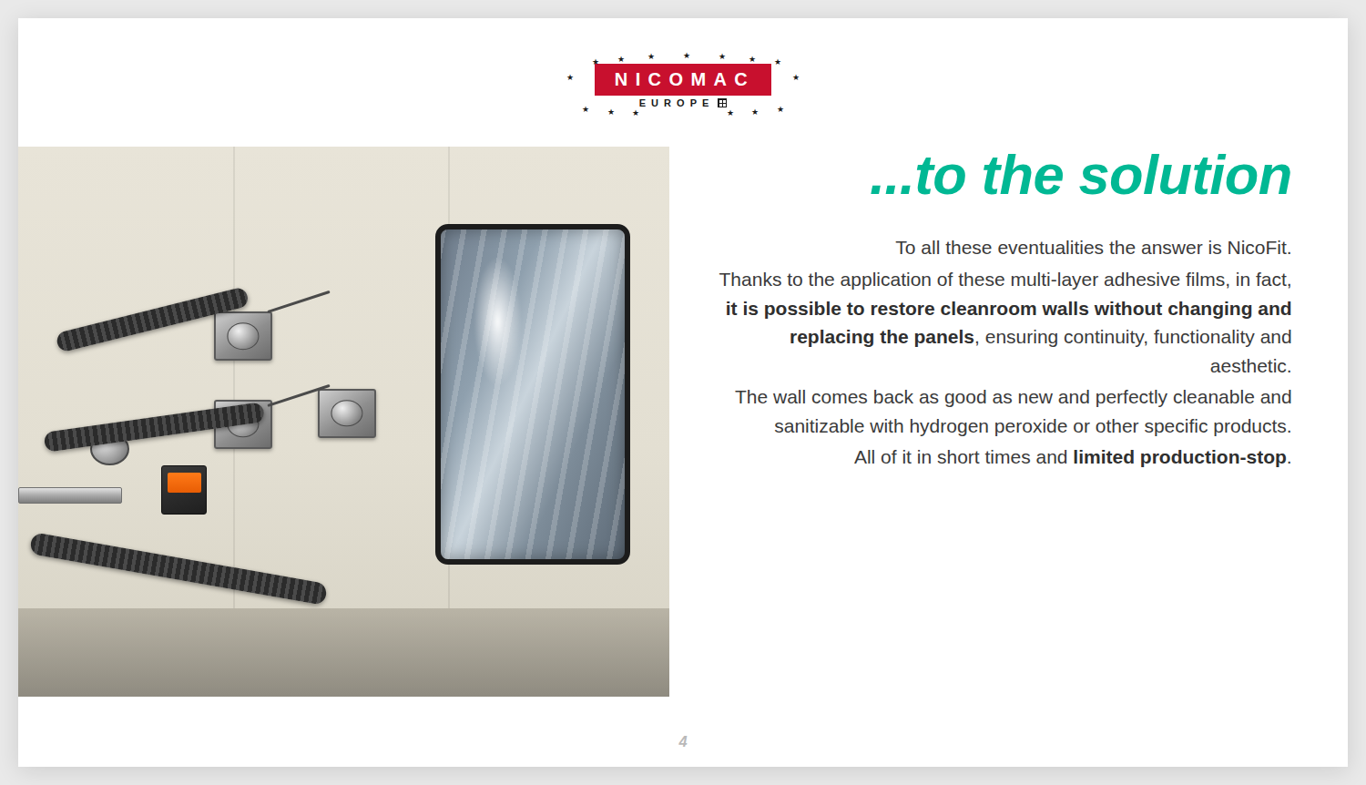★★★★★ ★★★★★ ★★★★★
NICOMAC
EUROPE
...to the solution
To all these eventualities the answer is NicoFit.
Thanks to the application of these multi-layer adhesive films, in fact, it is possible to restore cleanroom walls without changing and replacing the panels, ensuring continuity, functionality and aesthetic.
The wall comes back as good as new and perfectly cleanable and sanitizable with hydrogen peroxide or other specific products.
All of it in short times and limited production-stop.
4